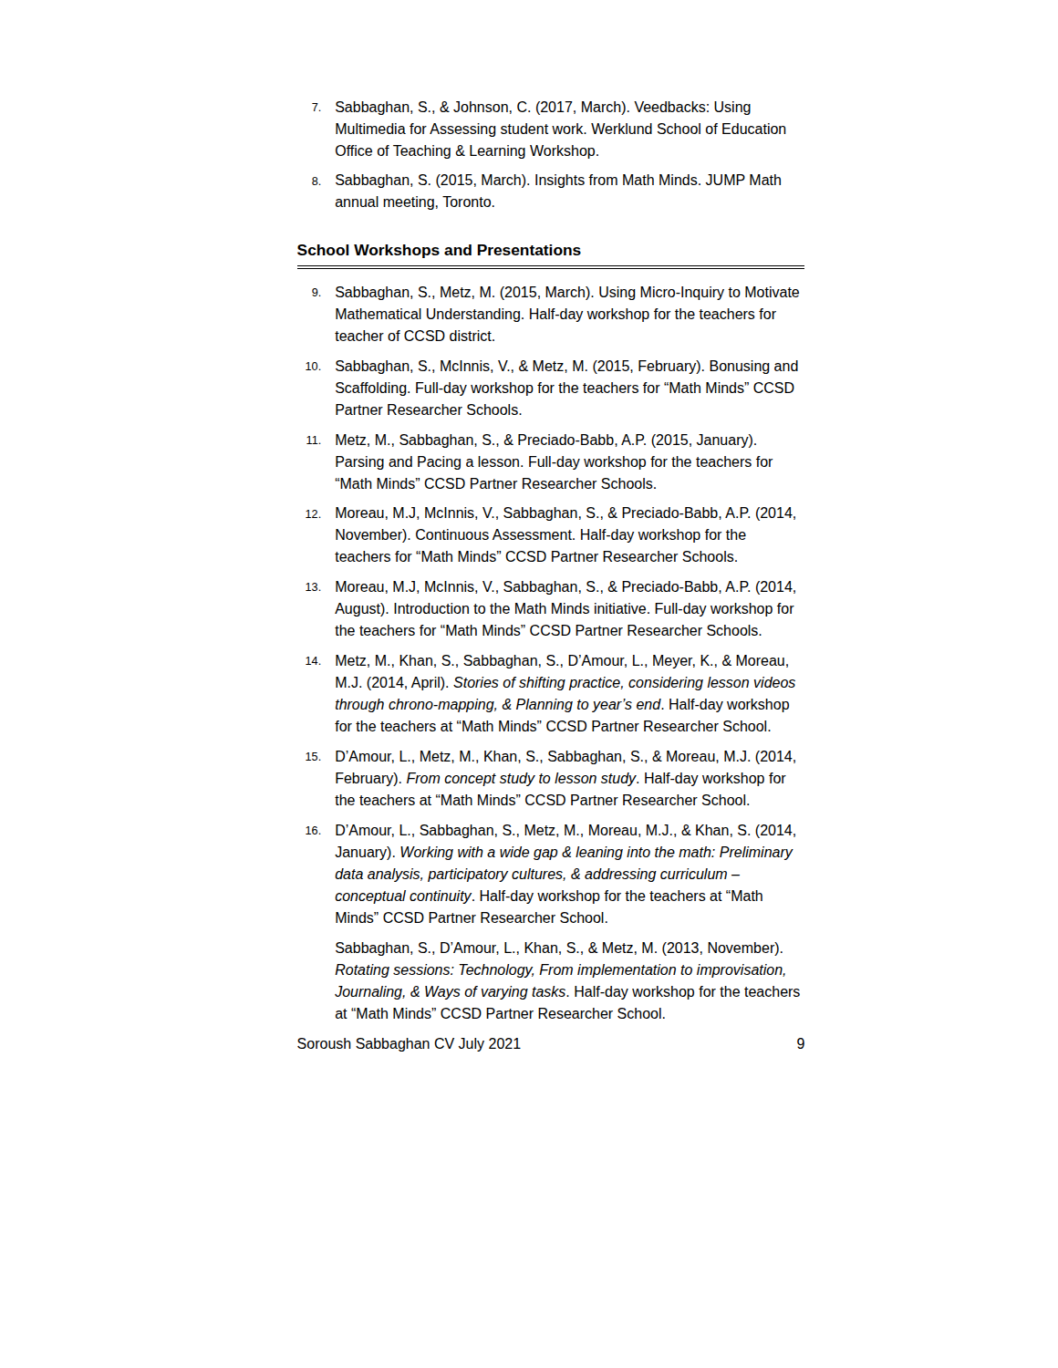7. Sabbaghan, S., & Johnson, C. (2017, March). Veedbacks: Using Multimedia for Assessing student work. Werklund School of Education Office of Teaching & Learning Workshop.
8. Sabbaghan, S. (2015, March). Insights from Math Minds. JUMP Math annual meeting, Toronto.
School Workshops and Presentations
9. Sabbaghan, S., Metz, M. (2015, March). Using Micro-Inquiry to Motivate Mathematical Understanding. Half-day workshop for the teachers for teacher of CCSD district.
10. Sabbaghan, S., McInnis, V., & Metz, M. (2015, February). Bonusing and Scaffolding. Full-day workshop for the teachers for “Math Minds” CCSD Partner Researcher Schools.
11. Metz, M., Sabbaghan, S., & Preciado-Babb, A.P. (2015, January). Parsing and Pacing a lesson. Full-day workshop for the teachers for “Math Minds” CCSD Partner Researcher Schools.
12. Moreau, M.J, McInnis, V., Sabbaghan, S., & Preciado-Babb, A.P. (2014, November). Continuous Assessment. Half-day workshop for the teachers for “Math Minds” CCSD Partner Researcher Schools.
13. Moreau, M.J, McInnis, V., Sabbaghan, S., & Preciado-Babb, A.P. (2014, August). Introduction to the Math Minds initiative. Full-day workshop for the teachers for “Math Minds” CCSD Partner Researcher Schools.
14. Metz, M., Khan, S., Sabbaghan, S., D’Amour, L., Meyer, K., & Moreau, M.J. (2014, April). Stories of shifting practice, considering lesson videos through chrono-mapping, & Planning to year’s end. Half-day workshop for the teachers at “Math Minds” CCSD Partner Researcher School.
15. D’Amour, L., Metz, M., Khan, S., Sabbaghan, S., & Moreau, M.J. (2014, February). From concept study to lesson study. Half-day workshop for the teachers at “Math Minds” CCSD Partner Researcher School.
16. D’Amour, L., Sabbaghan, S., Metz, M., Moreau, M.J., & Khan, S. (2014, January). Working with a wide gap & leaning into the math: Preliminary data analysis, participatory cultures, & addressing curriculum – conceptual continuity. Half-day workshop for the teachers at “Math Minds” CCSD Partner Researcher School.
Sabbaghan, S., D’Amour, L., Khan, S., & Metz, M. (2013, November). Rotating sessions: Technology, From implementation to improvisation, Journaling, & Ways of varying tasks. Half-day workshop for the teachers at “Math Minds” CCSD Partner Researcher School.
Soroush Sabbaghan CV July 2021 9